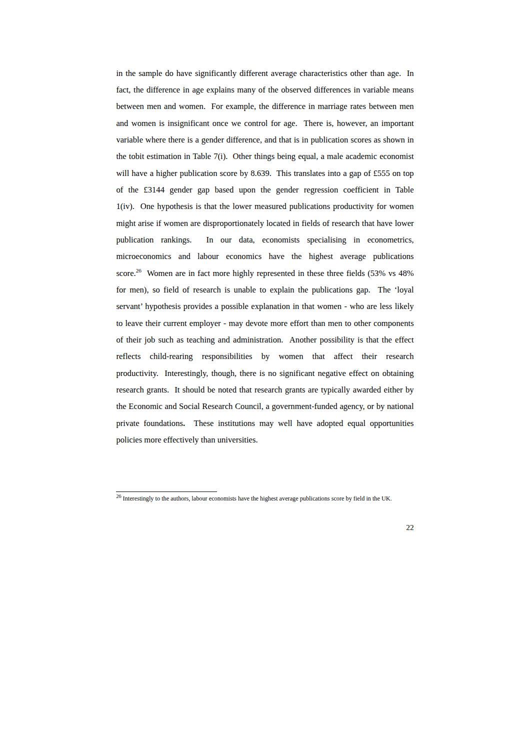in the sample do have significantly different average characteristics other than age. In fact, the difference in age explains many of the observed differences in variable means between men and women. For example, the difference in marriage rates between men and women is insignificant once we control for age. There is, however, an important variable where there is a gender difference, and that is in publication scores as shown in the tobit estimation in Table 7(i). Other things being equal, a male academic economist will have a higher publication score by 8.639. This translates into a gap of £555 on top of the £3144 gender gap based upon the gender regression coefficient in Table 1(iv). One hypothesis is that the lower measured publications productivity for women might arise if women are disproportionately located in fields of research that have lower publication rankings. In our data, economists specialising in econometrics, microeconomics and labour economics have the highest average publications score.26 Women are in fact more highly represented in these three fields (53% vs 48% for men), so field of research is unable to explain the publications gap. The ‘loyal servant’ hypothesis provides a possible explanation in that women - who are less likely to leave their current employer - may devote more effort than men to other components of their job such as teaching and administration. Another possibility is that the effect reflects child-rearing responsibilities by women that affect their research productivity. Interestingly, though, there is no significant negative effect on obtaining research grants. It should be noted that research grants are typically awarded either by the Economic and Social Research Council, a government-funded agency, or by national private foundations. These institutions may well have adopted equal opportunities policies more effectively than universities.
26 Interestingly to the authors, labour economists have the highest average publications score by field in the UK.
22